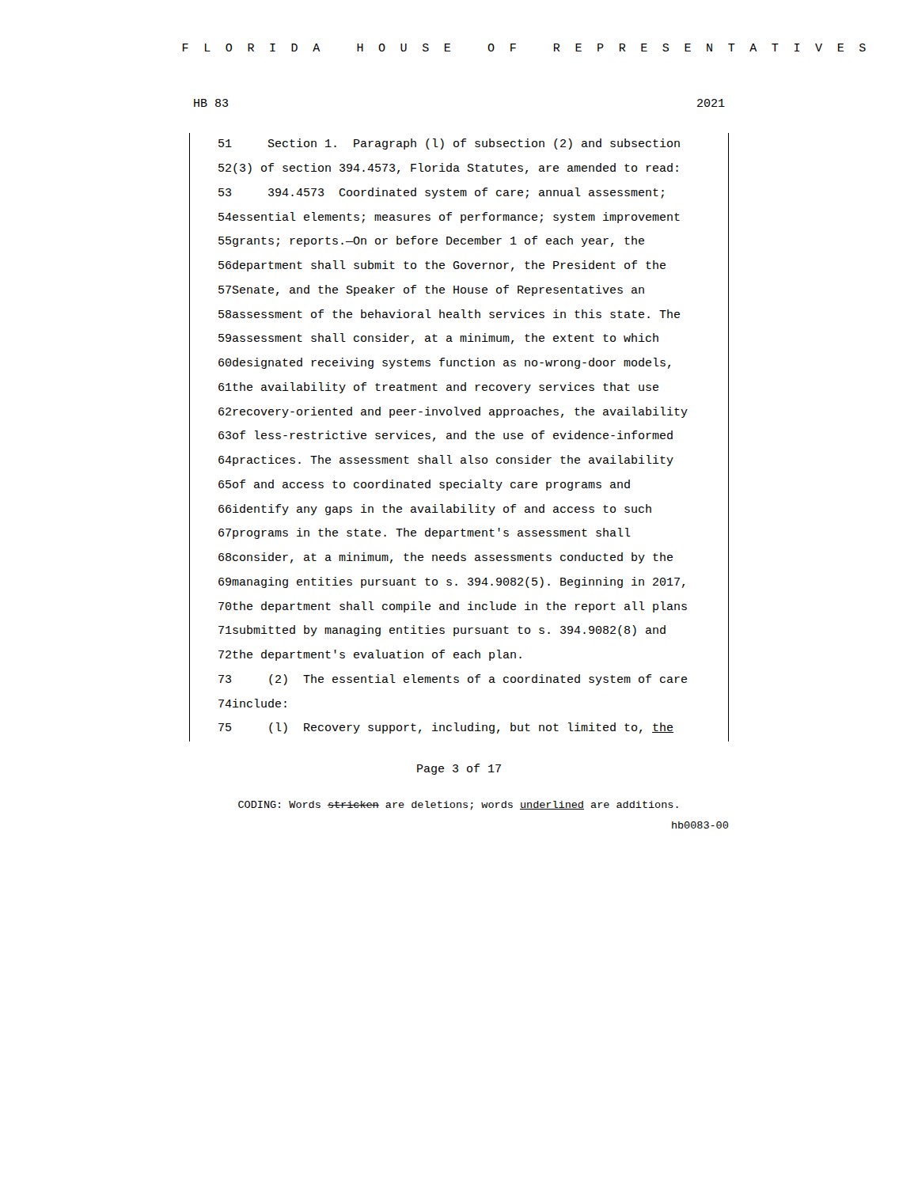F L O R I D A H O U S E O F R E P R E S E N T A T I V E S
HB 83 2021
| 51 | Section 1. Paragraph (l) of subsection (2) and subsection |
| 52 | (3) of section 394.4573, Florida Statutes, are amended to read: |
| 53 | 394.4573 Coordinated system of care; annual assessment; |
| 54 | essential elements; measures of performance; system improvement |
| 55 | grants; reports.—On or before December 1 of each year, the |
| 56 | department shall submit to the Governor, the President of the |
| 57 | Senate, and the Speaker of the House of Representatives an |
| 58 | assessment of the behavioral health services in this state. The |
| 59 | assessment shall consider, at a minimum, the extent to which |
| 60 | designated receiving systems function as no-wrong-door models, |
| 61 | the availability of treatment and recovery services that use |
| 62 | recovery-oriented and peer-involved approaches, the availability |
| 63 | of less-restrictive services, and the use of evidence-informed |
| 64 | practices. The assessment shall also consider the availability |
| 65 | of and access to coordinated specialty care programs and |
| 66 | identify any gaps in the availability of and access to such |
| 67 | programs in the state. The department's assessment shall |
| 68 | consider, at a minimum, the needs assessments conducted by the |
| 69 | managing entities pursuant to s. 394.9082(5). Beginning in 2017, |
| 70 | the department shall compile and include in the report all plans |
| 71 | submitted by managing entities pursuant to s. 394.9082(8) and |
| 72 | the department's evaluation of each plan. |
| 73 | (2) The essential elements of a coordinated system of care |
| 74 | include: |
| 75 | (l) Recovery support, including, but not limited to, the |
Page 3 of 17
CODING: Words stricken are deletions; words underlined are additions.
hb0083-00